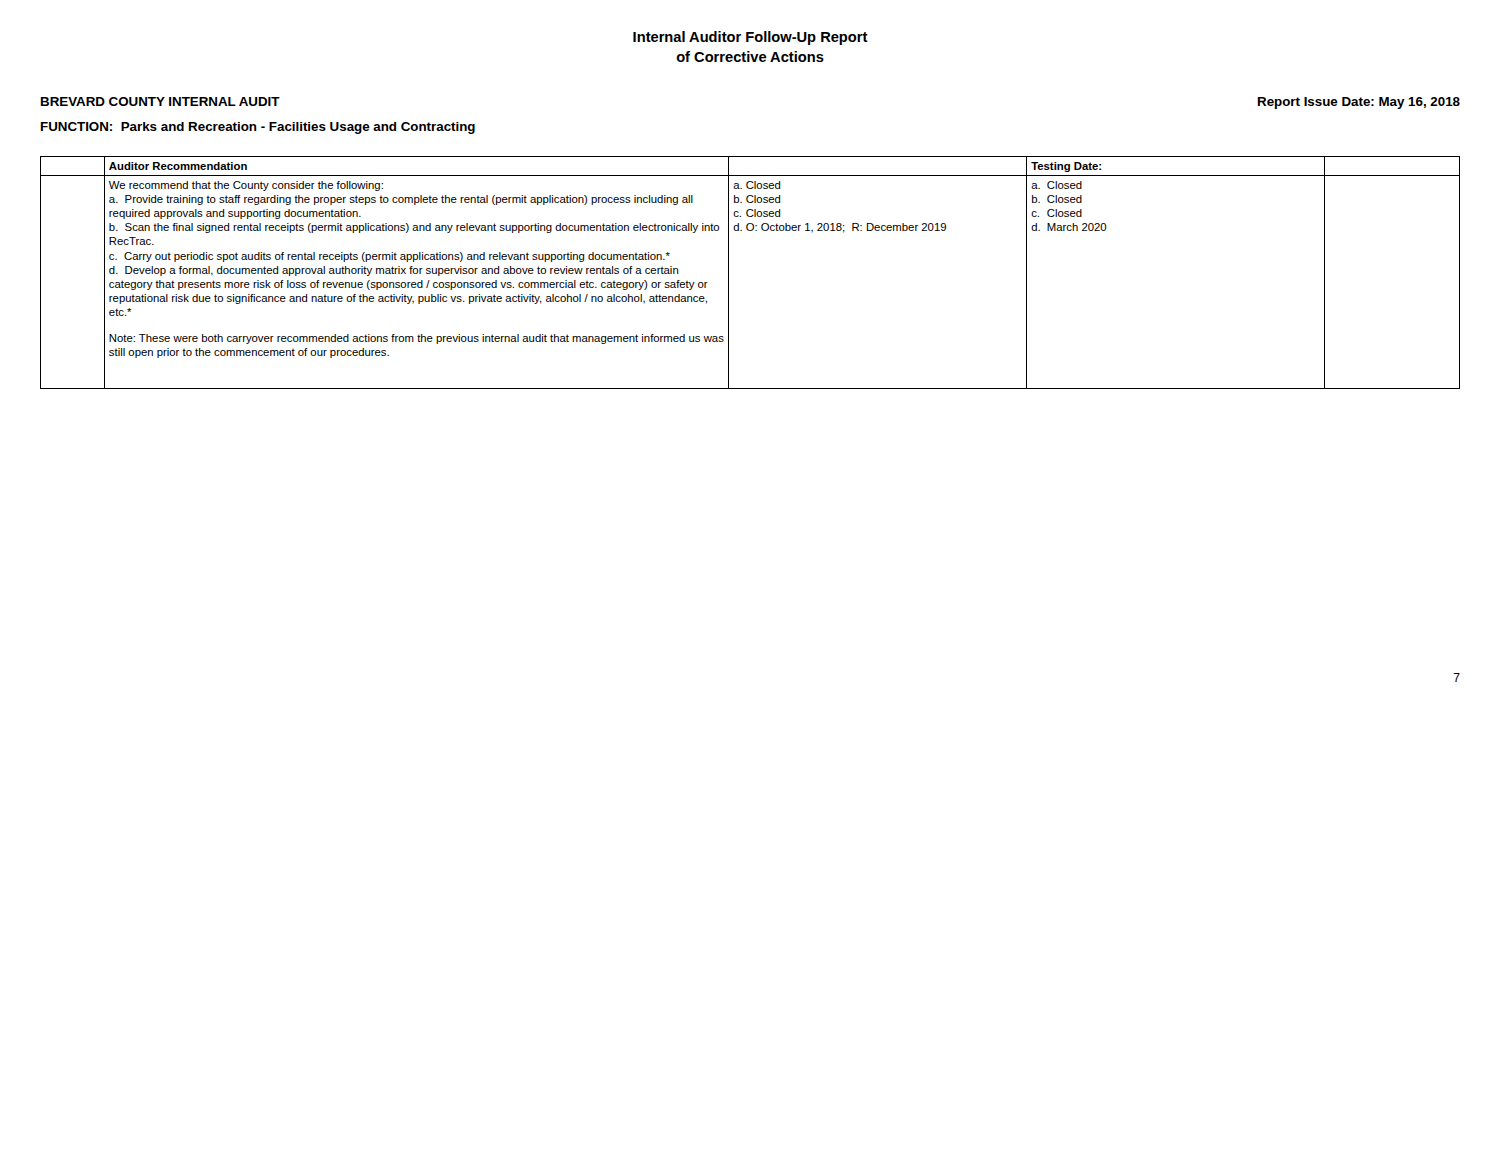Internal Auditor Follow-Up Report
of Corrective Actions
BREVARD COUNTY INTERNAL AUDIT
Report Issue Date: May 16, 2018
FUNCTION: Parks and Recreation - Facilities Usage and Contracting
| | Auditor Recommendation | | Testing Date: | |
| --- | --- | --- | --- | --- |
| | We recommend that the County consider the following: a. Provide training to staff regarding the proper steps to complete the rental (permit application) process including all required approvals and supporting documentation. b. Scan the final signed rental receipts (permit applications) and any relevant supporting documentation electronically into RecTrac. c. Carry out periodic spot audits of rental receipts (permit applications) and relevant supporting documentation.* d. Develop a formal, documented approval authority matrix for supervisor and above to review rentals of a certain category that presents more risk of loss of revenue (sponsored / cosponsored vs. commercial etc. category) or safety or reputational risk due to significance and nature of the activity, public vs. private activity, alcohol / no alcohol, attendance, etc.* Note: These were both carryover recommended actions from the previous internal audit that management informed us was still open prior to the commencement of our procedures. | a. Closed b. Closed c. Closed d. O: October 1, 2018; R: December 2019 | a. Closed b. Closed c. Closed d. March 2020 | |
7